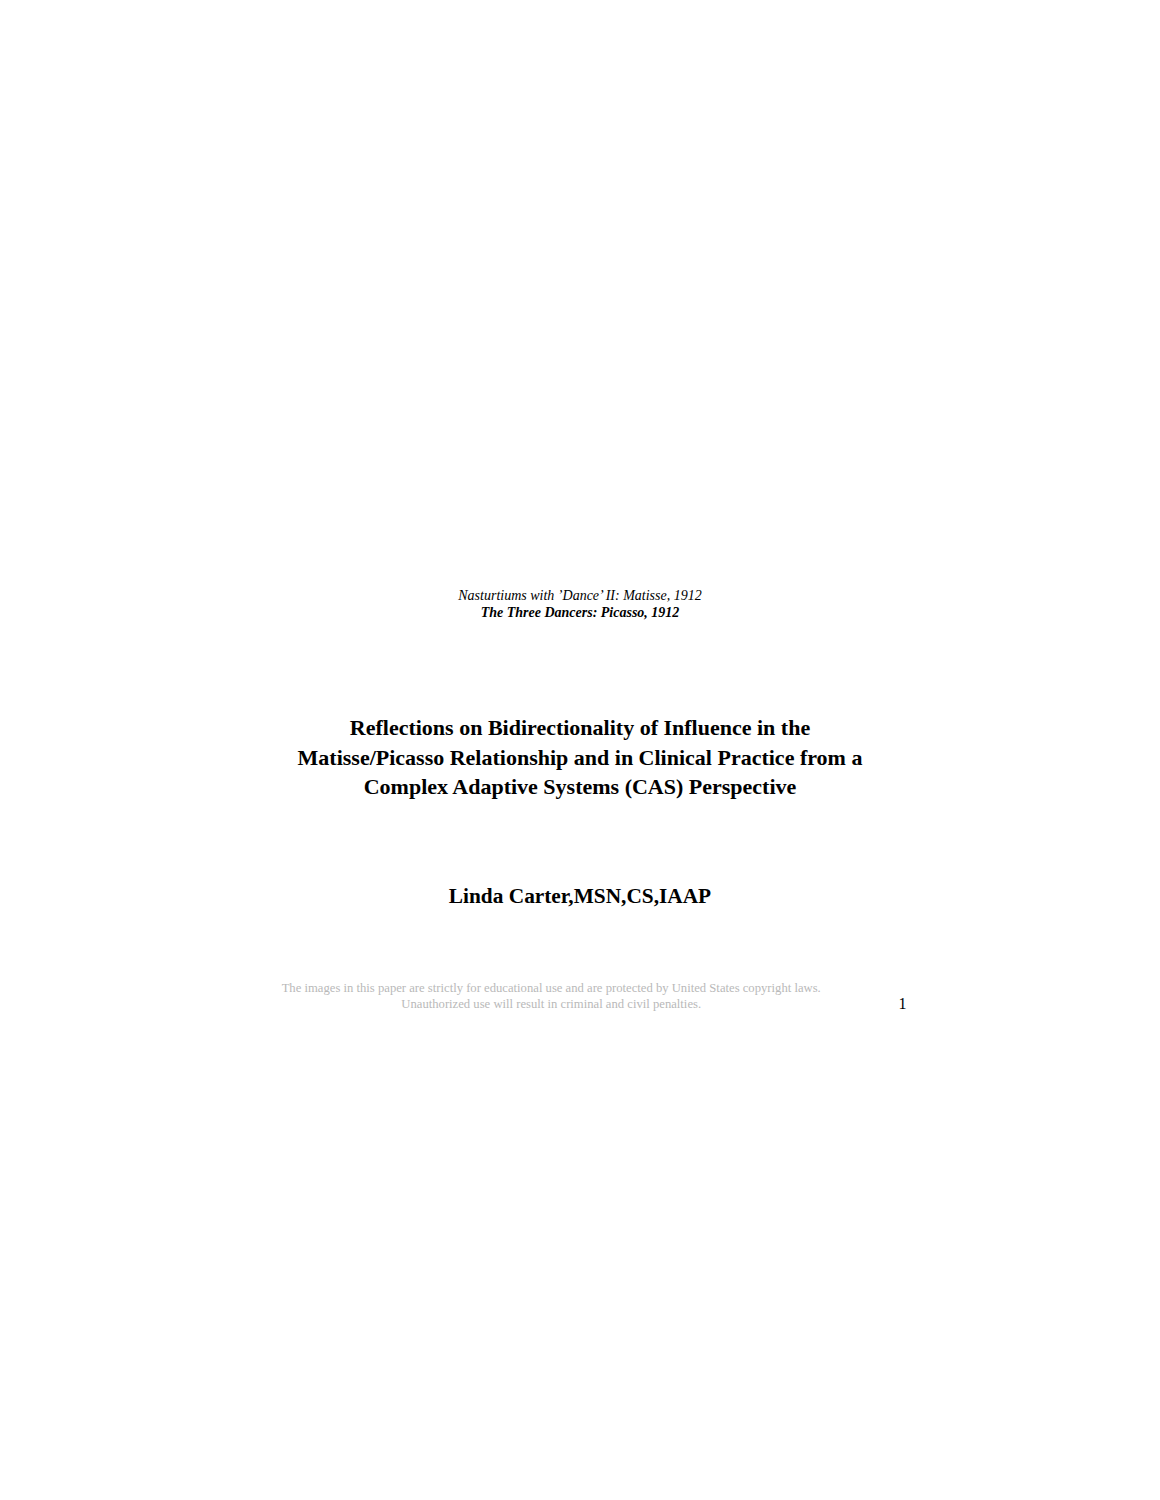Nasturtiums with ’Dance’ II: Matisse, 1912
The Three Dancers: Picasso, 1912
Reflections on Bidirectionality of Influence in the Matisse/Picasso Relationship and in Clinical Practice from a Complex Adaptive Systems (CAS) Perspective
Linda Carter,MSN,CS,IAAP
The images in this paper are strictly for educational use and are protected by United States copyright laws.
Unauthorized use will result in criminal and civil penalties.
1